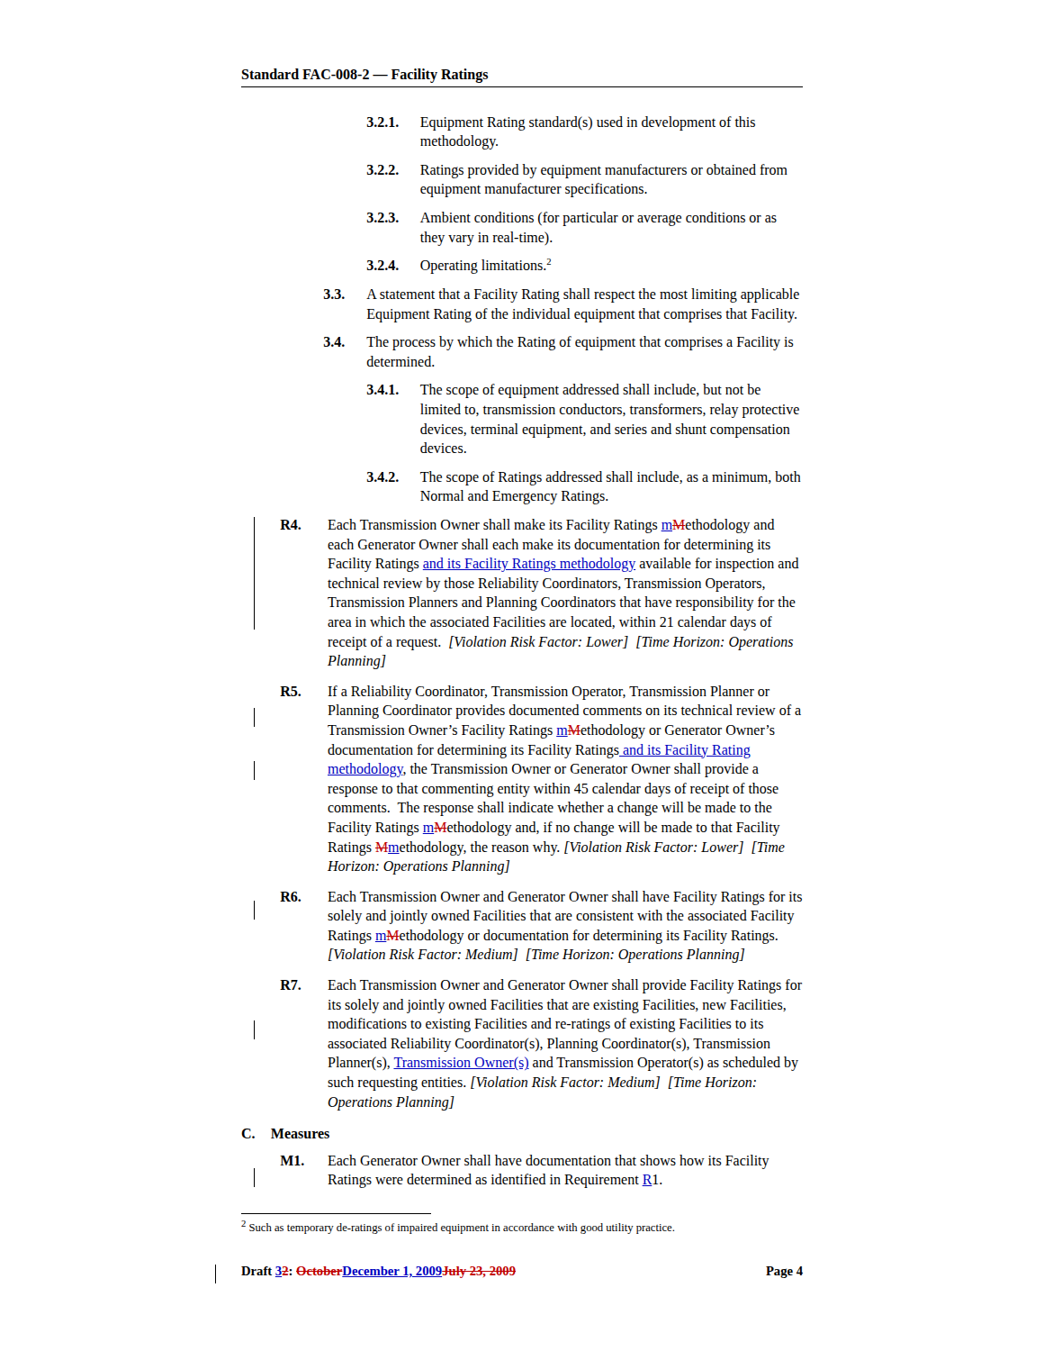Standard FAC-008-2 — Facility Ratings
3.2.1. Equipment Rating standard(s) used in development of this methodology.
3.2.2. Ratings provided by equipment manufacturers or obtained from equipment manufacturer specifications.
3.2.3. Ambient conditions (for particular or average conditions or as they vary in real-time).
3.2.4. Operating limitations.2
3.3. A statement that a Facility Rating shall respect the most limiting applicable Equipment Rating of the individual equipment that comprises that Facility.
3.4. The process by which the Rating of equipment that comprises a Facility is determined.
3.4.1. The scope of equipment addressed shall include, but not be limited to, transmission conductors, transformers, relay protective devices, terminal equipment, and series and shunt compensation devices.
3.4.2. The scope of Ratings addressed shall include, as a minimum, both Normal and Emergency Ratings.
R4. Each Transmission Owner shall make its Facility Ratings mMethodology and each Generator Owner shall each make its documentation for determining its Facility Ratings and its Facility Ratings methodology available for inspection and technical review by those Reliability Coordinators, Transmission Operators, Transmission Planners and Planning Coordinators that have responsibility for the area in which the associated Facilities are located, within 21 calendar days of receipt of a request. [Violation Risk Factor: Lower] [Time Horizon: Operations Planning]
R5. If a Reliability Coordinator, Transmission Operator, Transmission Planner or Planning Coordinator provides documented comments on its technical review of a Transmission Owner’s Facility Ratings mMethodology or Generator Owner’s documentation for determining its Facility Ratings and its Facility Rating methodology, the Transmission Owner or Generator Owner shall provide a response to that commenting entity within 45 calendar days of receipt of those comments. The response shall indicate whether a change will be made to the Facility Ratings mMethodology and, if no change will be made to that Facility Ratings Mmethodology, the reason why. [Violation Risk Factor: Lower] [Time Horizon: Operations Planning]
R6. Each Transmission Owner and Generator Owner shall have Facility Ratings for its solely and jointly owned Facilities that are consistent with the associated Facility Ratings mMethodology or documentation for determining its Facility Ratings. [Violation Risk Factor: Medium] [Time Horizon: Operations Planning]
R7. Each Transmission Owner and Generator Owner shall provide Facility Ratings for its solely and jointly owned Facilities that are existing Facilities, new Facilities, modifications to existing Facilities and re-ratings of existing Facilities to its associated Reliability Coordinator(s), Planning Coordinator(s), Transmission Planner(s), Transmission Owner(s) and Transmission Operator(s) as scheduled by such requesting entities. [Violation Risk Factor: Medium] [Time Horizon: Operations Planning]
C. Measures
M1. Each Generator Owner shall have documentation that shows how its Facility Ratings were determined as identified in Requirement R1.
2 Such as temporary de-ratings of impaired equipment in accordance with good utility practice.
Draft 32: October December 1, 2009 July 23, 2009 Page 4